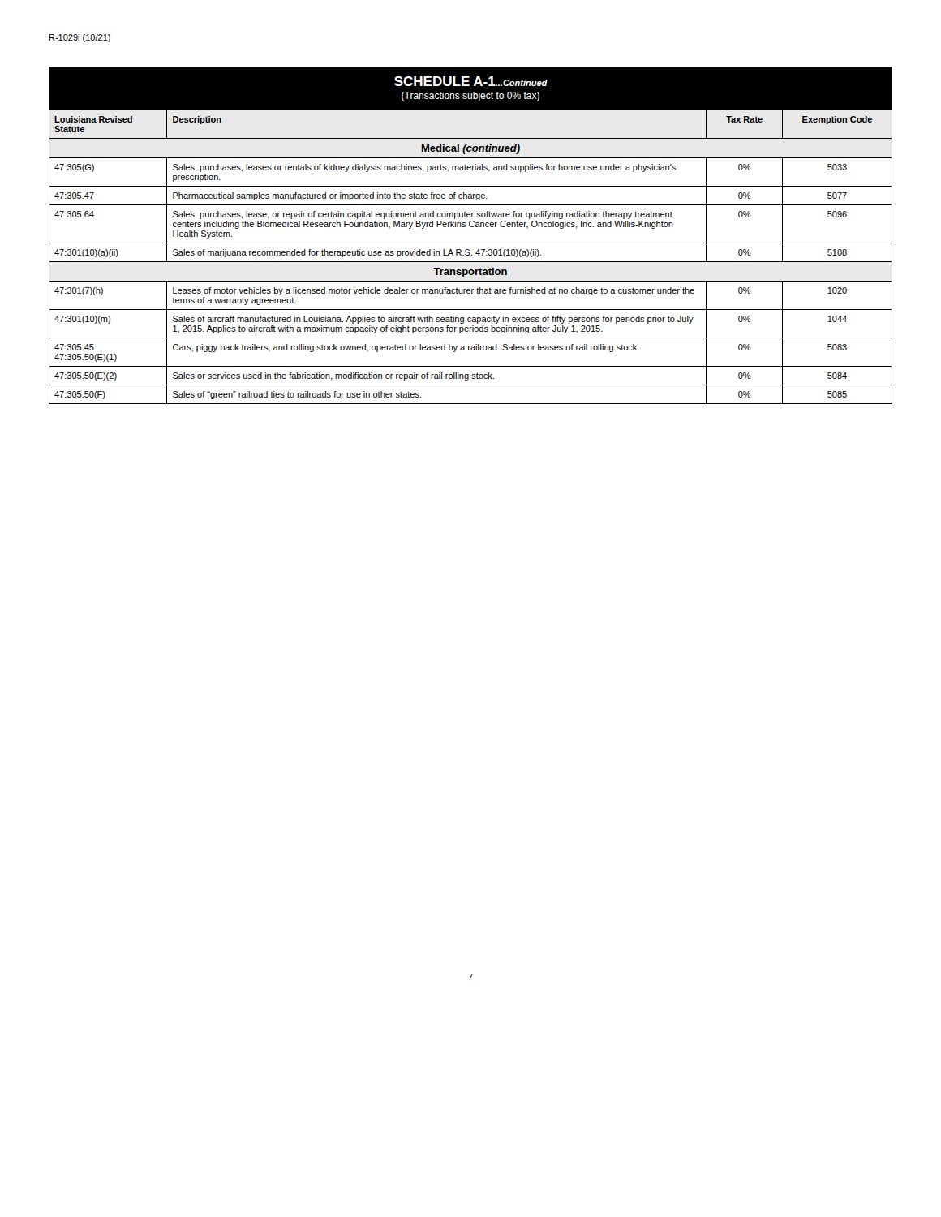R-1029i (10/21)
| SCHEDULE A-1 ...Continued (Transactions subject to 0% tax) |
| Louisiana Revised Statute | Description | Tax Rate | Exemption Code |
| Medical (continued) |
| 47:305(G) | Sales, purchases, leases or rentals of kidney dialysis machines, parts, materials, and supplies for home use under a physician's prescription. | 0% | 5033 |
| 47:305.47 | Pharmaceutical samples manufactured or imported into the state free of charge. | 0% | 5077 |
| 47:305.64 | Sales, purchases, lease, or repair of certain capital equipment and computer software for qualifying radiation therapy treatment centers including the Biomedical Research Foundation, Mary Byrd Perkins Cancer Center, Oncologics, Inc. and Willis-Knighton Health System. | 0% | 5096 |
| 47:301(10)(a)(ii) | Sales of marijuana recommended for therapeutic use as provided in LA R.S. 47:301(10)(a)(ii). | 0% | 5108 |
| Transportation |
| 47:301(7)(h) | Leases of motor vehicles by a licensed motor vehicle dealer or manufacturer that are furnished at no charge to a customer under the terms of a warranty agreement. | 0% | 1020 |
| 47:301(10)(m) | Sales of aircraft manufactured in Louisiana. Applies to aircraft with seating capacity in excess of fifty persons for periods prior to July 1, 2015. Applies to aircraft with a maximum capacity of eight persons for periods beginning after July 1, 2015. | 0% | 1044 |
| 47:305.45 47:305.50(E)(1) | Cars, piggy back trailers, and rolling stock owned, operated or leased by a railroad. Sales or leases of rail rolling stock. | 0% | 5083 |
| 47:305.50(E)(2) | Sales or services used in the fabrication, modification or repair of rail rolling stock. | 0% | 5084 |
| 47:305.50(F) | Sales of “green” railroad ties to railroads for use in other states. | 0% | 5085 |
7